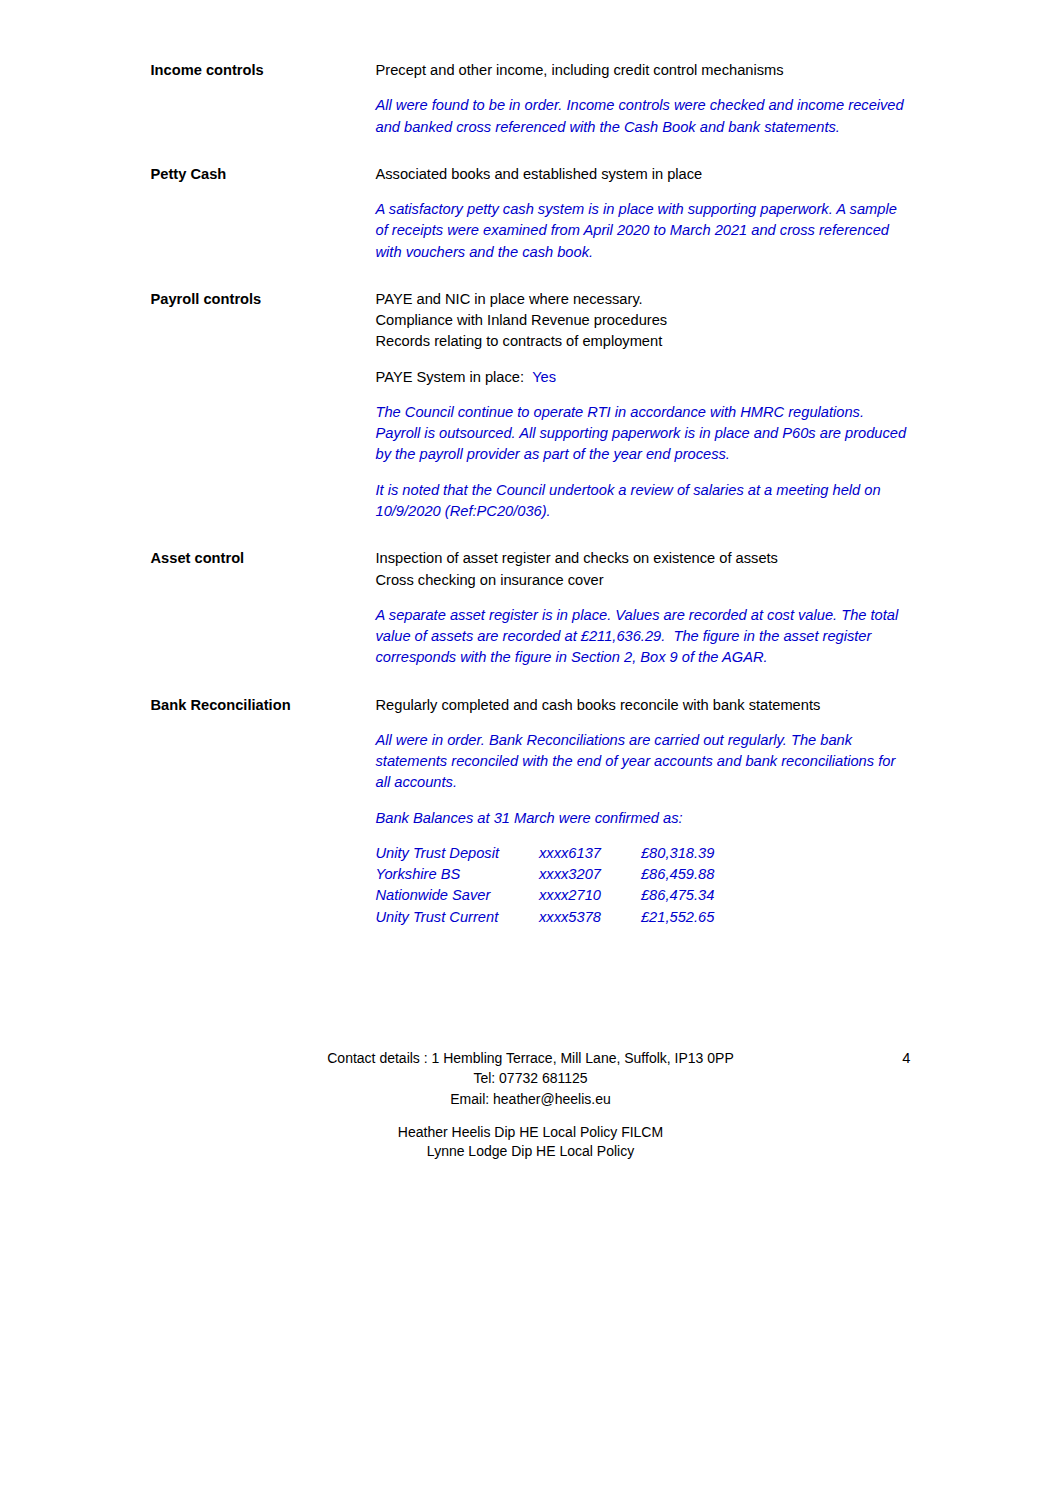Income controls
Precept and other income, including credit control mechanisms
All were found to be in order. Income controls were checked and income received and banked cross referenced with the Cash Book and bank statements.
Petty Cash
Associated books and established system in place
A satisfactory petty cash system is in place with supporting paperwork. A sample of receipts were examined from April 2020 to March 2021 and cross referenced with vouchers and the cash book.
Payroll controls
PAYE and NIC in place where necessary.
Compliance with Inland Revenue procedures
Records relating to contracts of employment
PAYE System in place: Yes
The Council continue to operate RTI in accordance with HMRC regulations. Payroll is outsourced. All supporting paperwork is in place and P60s are produced by the payroll provider as part of the year end process.
It is noted that the Council undertook a review of salaries at a meeting held on 10/9/2020 (Ref:PC20/036).
Asset control
Inspection of asset register and checks on existence of assets
Cross checking on insurance cover
A separate asset register is in place. Values are recorded at cost value. The total value of assets are recorded at £211,636.29. The figure in the asset register corresponds with the figure in Section 2, Box 9 of the AGAR.
Bank Reconciliation
Regularly completed and cash books reconcile with bank statements
All were in order. Bank Reconciliations are carried out regularly. The bank statements reconciled with the end of year accounts and bank reconciliations for all accounts.
Bank Balances at 31 March were confirmed as:
| Unity Trust Deposit | xxxx6137 | £80,318.39 |
| Yorkshire BS | xxxx3207 | £86,459.88 |
| Nationwide Saver | xxxx2710 | £86,475.34 |
| Unity Trust Current | xxxx5378 | £21,552.65 |
4
Contact details : 1 Hembling Terrace, Mill Lane, Suffolk, IP13 0PP
Tel: 07732 681125
Email: heather@heelis.eu
Heather Heelis Dip HE Local Policy FILCM
Lynne Lodge Dip HE Local Policy